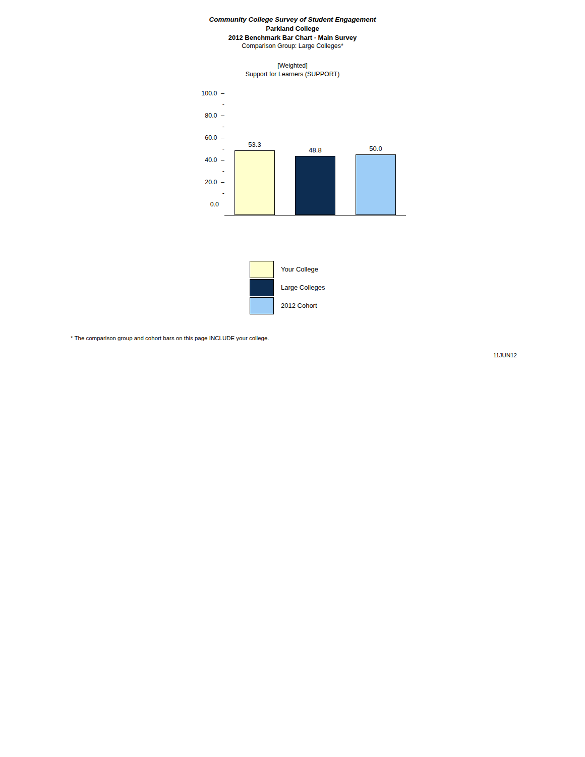Community College Survey of Student Engagement
Parkland College
2012 Benchmark Bar Chart - Main Survey
Comparison Group: Large Colleges*
[Weighted]
Support for Learners (SUPPORT)
100.0 –
-
80.0 –
-
60.0 –
-
40.0 –
-
20.0 –
-
0.0
53.3
48.8
50.0
Your College
Large Colleges
2012 Cohort
* The comparison group and cohort bars on this page INCLUDE your college.
11JUN12